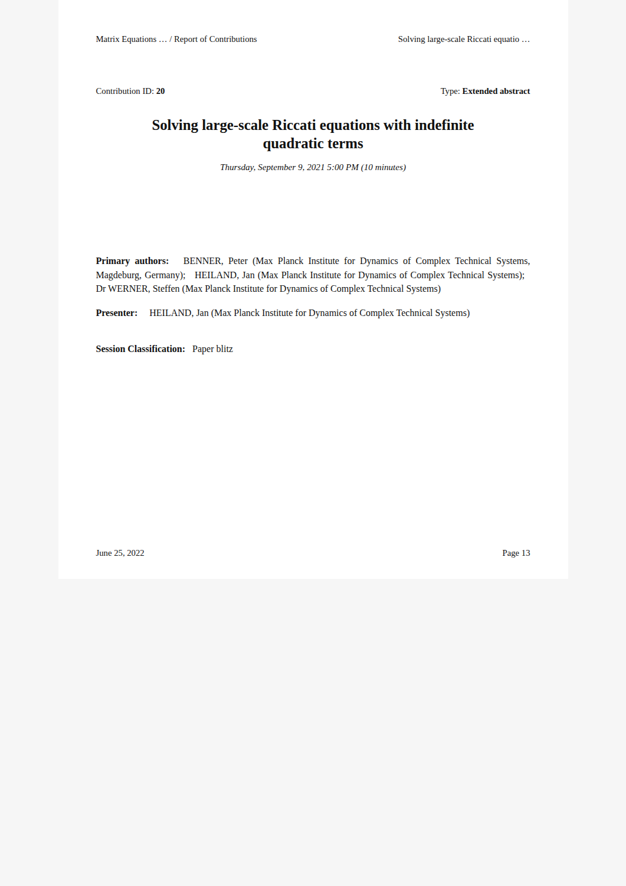Matrix Equations … / Report of Contributions
Solving large-scale Riccati equatio …
Contribution ID: 20
Type: Extended abstract
Solving large-scale Riccati equations with indefinite
quadratic terms
Thursday, September 9, 2021 5:00 PM (10 minutes)
Primary authors: BENNER, Peter (Max Planck Institute for Dynamics of Complex Technical Systems, Magdeburg, Germany); HEILAND, Jan (Max Planck Institute for Dynamics of Complex Technical Systems); Dr WERNER, Steffen (Max Planck Institute for Dynamics of Complex Technical Systems)
Presenter: HEILAND, Jan (Max Planck Institute for Dynamics of Complex Technical Systems)
Session Classification: Paper blitz
June 25, 2022
Page 13